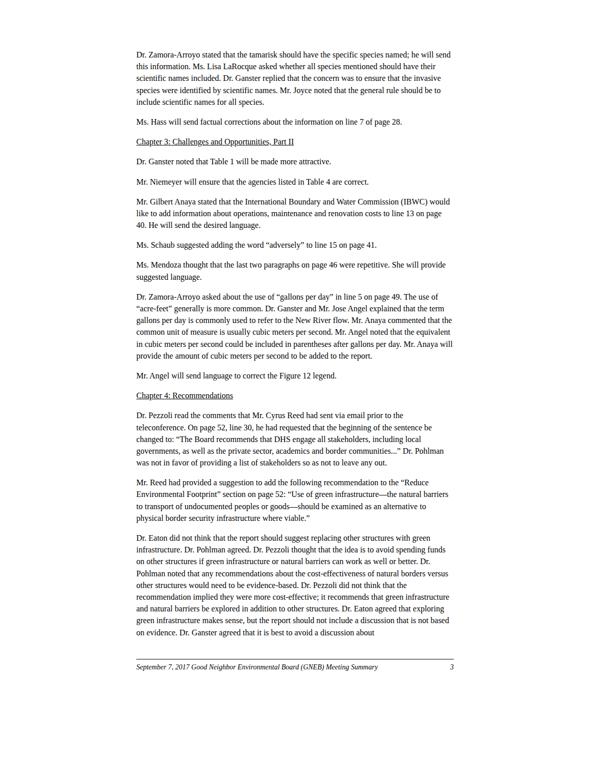Dr. Zamora-Arroyo stated that the tamarisk should have the specific species named; he will send this information. Ms. Lisa LaRocque asked whether all species mentioned should have their scientific names included. Dr. Ganster replied that the concern was to ensure that the invasive species were identified by scientific names. Mr. Joyce noted that the general rule should be to include scientific names for all species.
Ms. Hass will send factual corrections about the information on line 7 of page 28.
Chapter 3: Challenges and Opportunities, Part II
Dr. Ganster noted that Table 1 will be made more attractive.
Mr. Niemeyer will ensure that the agencies listed in Table 4 are correct.
Mr. Gilbert Anaya stated that the International Boundary and Water Commission (IBWC) would like to add information about operations, maintenance and renovation costs to line 13 on page 40. He will send the desired language.
Ms. Schaub suggested adding the word “adversely” to line 15 on page 41.
Ms. Mendoza thought that the last two paragraphs on page 46 were repetitive. She will provide suggested language.
Dr. Zamora-Arroyo asked about the use of “gallons per day” in line 5 on page 49. The use of “acre-feet” generally is more common. Dr. Ganster and Mr. Jose Angel explained that the term gallons per day is commonly used to refer to the New River flow. Mr. Anaya commented that the common unit of measure is usually cubic meters per second. Mr. Angel noted that the equivalent in cubic meters per second could be included in parentheses after gallons per day. Mr. Anaya will provide the amount of cubic meters per second to be added to the report.
Mr. Angel will send language to correct the Figure 12 legend.
Chapter 4: Recommendations
Dr. Pezzoli read the comments that Mr. Cyrus Reed had sent via email prior to the teleconference. On page 52, line 30, he had requested that the beginning of the sentence be changed to: “The Board recommends that DHS engage all stakeholders, including local governments, as well as the private sector, academics and border communities...” Dr. Pohlman was not in favor of providing a list of stakeholders so as not to leave any out.
Mr. Reed had provided a suggestion to add the following recommendation to the “Reduce Environmental Footprint” section on page 52: “Use of green infrastructure—the natural barriers to transport of undocumented peoples or goods—should be examined as an alternative to physical border security infrastructure where viable.”
Dr. Eaton did not think that the report should suggest replacing other structures with green infrastructure. Dr. Pohlman agreed. Dr. Pezzoli thought that the idea is to avoid spending funds on other structures if green infrastructure or natural barriers can work as well or better. Dr. Pohlman noted that any recommendations about the cost-effectiveness of natural borders versus other structures would need to be evidence-based. Dr. Pezzoli did not think that the recommendation implied they were more cost-effective; it recommends that green infrastructure and natural barriers be explored in addition to other structures. Dr. Eaton agreed that exploring green infrastructure makes sense, but the report should not include a discussion that is not based on evidence. Dr. Ganster agreed that it is best to avoid a discussion about
September 7, 2017 Good Neighbor Environmental Board (GNEB) Meeting Summary 3